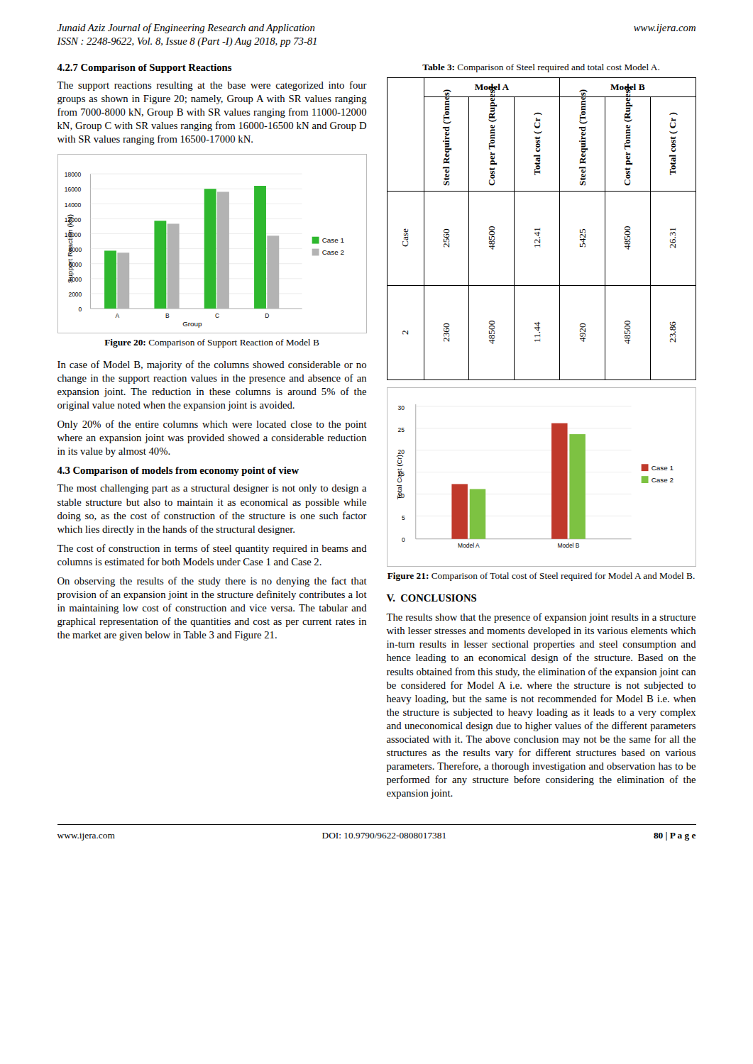Junaid Aziz Journal of Engineering Research and Application www.ijera.com
ISSN : 2248-9622, Vol. 8, Issue 8 (Part -I) Aug 2018, pp 73-81
4.2.7 Comparison of Support Reactions
The support reactions resulting at the base were categorized into four groups as shown in Figure 20; namely, Group A with SR values ranging from 7000-8000 kN, Group B with SR values ranging from 11000-12000 kN, Group C with SR values ranging from 16000-16500 kN and Group D with SR values ranging from 16500-17000 kN.
18000 16000 14000 12000 10000 8000 6000 4000 2000 0 A B C D Group Support Reaction (kN) Case 1 Case 2
Figure 20: Comparison of Support Reaction of Model B
In case of Model B, majority of the columns showed considerable or no change in the support reaction values in the presence and absence of an expansion joint. The reduction in these columns is around 5% of the original value noted when the expansion joint is avoided.
Only 20% of the entire columns which were located close to the point where an expansion joint was provided showed a considerable reduction in its value by almost 40%.
4.3 Comparison of models from economy point of view
The most challenging part as a structural designer is not only to design a stable structure but also to maintain it as economical as possible while doing so, as the cost of construction of the structure is one such factor which lies directly in the hands of the structural designer.
The cost of construction in terms of steel quantity required in beams and columns is estimated for both Models under Case 1 and Case 2.
On observing the results of the study there is no denying the fact that provision of an expansion joint in the structure definitely contributes a lot in maintaining low cost of construction and vice versa. The tabular and graphical representation of the quantities and cost as per current rates in the market are given below in Table 3 and Figure 21.
Table 3: Comparison of Steel required and total cost Model A.
| | Model A | Model B |
| --- | --- | --- |
| Steel Required (Tonnes) | Cost per Tonne (Rupees) | Total cost ( Cr ) | Steel Required (Tonnes) | Cost per Tonne (Rupees) | Total cost ( Cr ) |
| Case | 2560 | 48500 | 12.41 | 5425 | 48500 | 26.31 |
| 2 | 2360 | 48500 | 11.44 | 4920 | 48500 | 23.86 |
30 25 20 15 10 5 0 Model A Model B Total Cost (Cr) Case 1 Case 2
Figure 21: Comparison of Total cost of Steel required for Model A and Model B.
V. CONCLUSIONS
The results show that the presence of expansion joint results in a structure with lesser stresses and moments developed in its various elements which in-turn results in lesser sectional properties and steel consumption and hence leading to an economical design of the structure. Based on the results obtained from this study, the elimination of the expansion joint can be considered for Model A i.e. where the structure is not subjected to heavy loading, but the same is not recommended for Model B i.e. when the structure is subjected to heavy loading as it leads to a very complex and uneconomical design due to higher values of the different parameters associated with it. The above conclusion may not be the same for all the structures as the results vary for different structures based on various parameters. Therefore, a thorough investigation and observation has to be performed for any structure before considering the elimination of the expansion joint.
www.ijera.com DOI: 10.9790/9622-0808017381 80 | P a g e